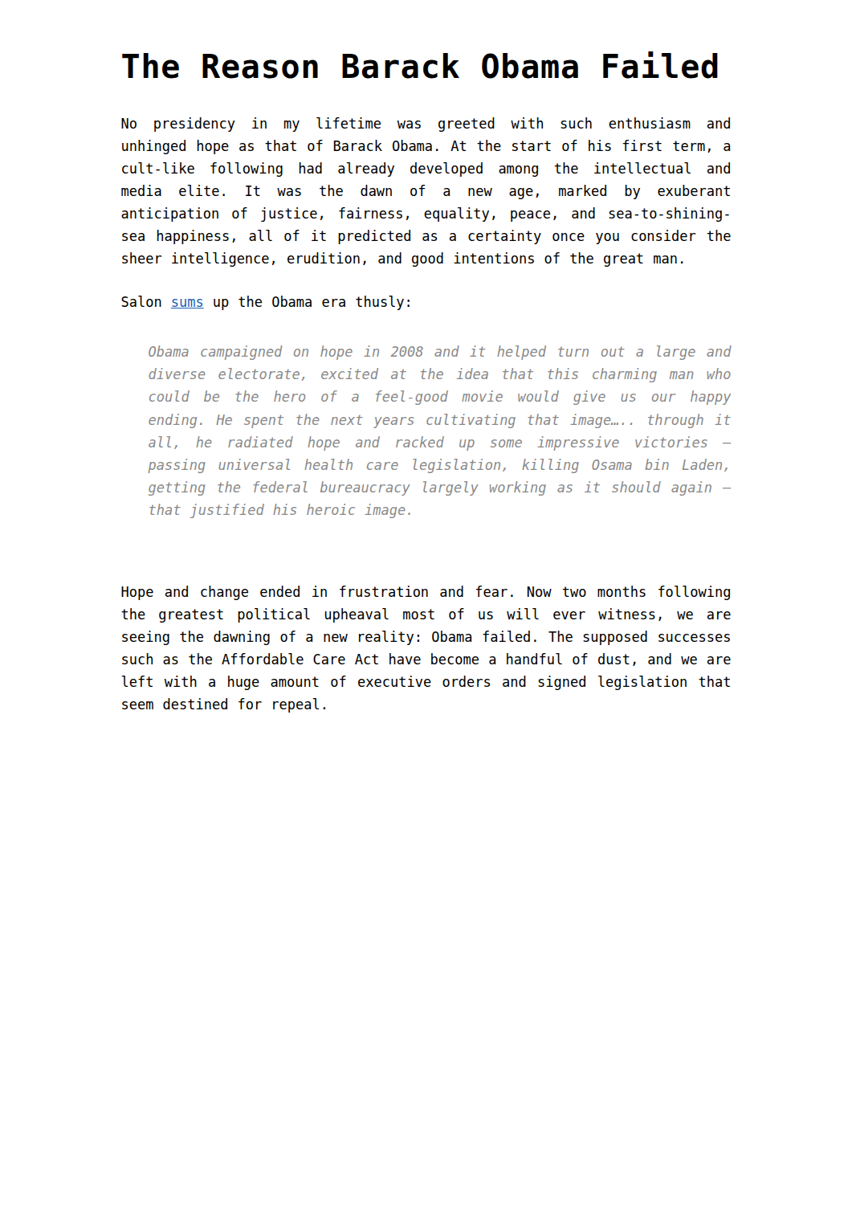The Reason Barack Obama Failed
No presidency in my lifetime was greeted with such enthusiasm and unhinged hope as that of Barack Obama. At the start of his first term, a cult-like following had already developed among the intellectual and media elite. It was the dawn of a new age, marked by exuberant anticipation of justice, fairness, equality, peace, and sea-to-shining-sea happiness, all of it predicted as a certainty once you consider the sheer intelligence, erudition, and good intentions of the great man.
Salon sums up the Obama era thusly:
Obama campaigned on hope in 2008 and it helped turn out a large and diverse electorate, excited at the idea that this charming man who could be the hero of a feel-good movie would give us our happy ending. He spent the next years cultivating that image….. through it all, he radiated hope and racked up some impressive victories — passing universal health care legislation, killing Osama bin Laden, getting the federal bureaucracy largely working as it should again — that justified his heroic image.
Hope and change ended in frustration and fear. Now two months following the greatest political upheaval most of us will ever witness, we are seeing the dawning of a new reality: Obama failed. The supposed successes such as the Affordable Care Act have become a handful of dust, and we are left with a huge amount of executive orders and signed legislation that seem destined for repeal.